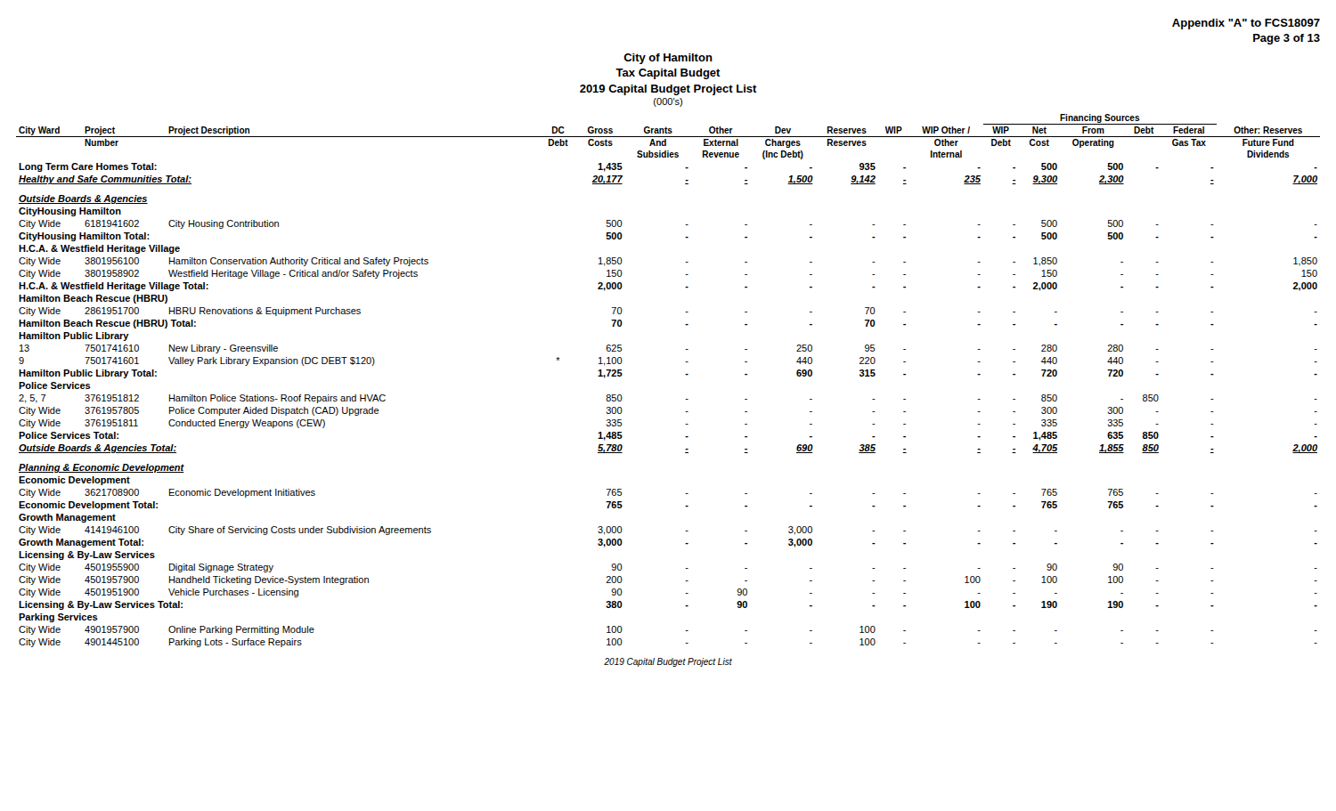Appendix "A" to FCS18097
Page 3 of 13
City of Hamilton
Tax Capital Budget
2019 Capital Budget Project List
(000's)
| | Financing Sources |
| --- | --- |
| City Ward | Project | Project Description | DC | Gross | Grants | Other | Dev | Reserves | WIP | WIP Other / | WIP | Net | From | Debt | Federal | Other: Reserves |
| | Number | | Debt | Costs | And | External | Charges | Reserves | | Other | Debt | Cost | Operating | | Gas Tax | Future Fund |
| | Subsidies | Revenue | (Inc Debt) | | | Internal | | Dividends |
| Long Term Care Homes Total: | | 1,435 | - | - | - | 935 | - | - | - | 500 | 500 | - | - | - |
| Healthy and Safe Communities Total: | | 20,177 | - | - | 1,500 | 9,142 | - | 235 | - | 9,300 | 2,300 | | - | 7,000 |
| Outside Boards & Agencies |
| CityHousing Hamilton |
| City Wide | 6181941602 | City Housing Contribution | | 500 | - | - | - | - | - | - | - | 500 | 500 | - | - | - |
| CityHousing Hamilton Total: | | 500 | - | - | - | - | - | - | - | 500 | 500 | - | - | - |
| H.C.A. & Westfield Heritage Village |
| City Wide | 3801956100 | Hamilton Conservation Authority Critical and Safety Projects | | 1,850 | - | - | - | - | - | - | - | 1,850 | - | - | - | 1,850 |
| City Wide | 3801958902 | Westfield Heritage Village - Critical and/or Safety Projects | | 150 | - | - | - | - | - | - | - | 150 | - | - | - | 150 |
| H.C.A. & Westfield Heritage Village Total: | | 2,000 | - | - | - | - | - | - | - | 2,000 | - | - | - | 2,000 |
| Hamilton Beach Rescue (HBRU) |
| City Wide | 2861951700 | HBRU Renovations & Equipment Purchases | | 70 | - | - | - | 70 | - | - | - | - | - | - | - | - |
| Hamilton Beach Rescue (HBRU) Total: | | 70 | - | - | - | 70 | - | - | - | - | - | - | - | - |
| Hamilton Public Library |
| 13 | 7501741610 | New Library - Greensville | | 625 | - | - | 250 | 95 | - | - | - | 280 | 280 | - | - | - |
| 9 | 7501741601 | Valley Park Library Expansion (DC DEBT $120) | * | 1,100 | - | - | 440 | 220 | - | - | - | 440 | 440 | - | - | - |
| Hamilton Public Library Total: | | 1,725 | - | - | 690 | 315 | - | - | - | 720 | 720 | - | - | - |
| Police Services |
| 2, 5, 7 | 3761951812 | Hamilton Police Stations- Roof Repairs and HVAC | | 850 | - | - | - | - | - | - | - | 850 | - | 850 | - | - |
| City Wide | 3761957805 | Police Computer Aided Dispatch (CAD) Upgrade | | 300 | - | - | - | - | - | - | - | 300 | 300 | - | - | - |
| City Wide | 3761951811 | Conducted Energy Weapons (CEW) | | 335 | - | - | - | - | - | - | - | 335 | 335 | - | - | - |
| Police Services Total: | | 1,485 | - | - | - | - | - | - | - | 1,485 | 635 | 850 | - | - |
| Outside Boards & Agencies Total: | | 5,780 | - | - | 690 | 385 | - | - | - | 4,705 | 1,855 | 850 | - | 2,000 |
| Planning & Economic Development |
| Economic Development |
| City Wide | 3621708900 | Economic Development Initiatives | | 765 | - | - | - | - | - | - | - | 765 | 765 | - | - | - |
| Economic Development Total: | | 765 | - | - | - | - | - | - | - | 765 | 765 | - | - | - |
| Growth Management |
| City Wide | 4141946100 | City Share of Servicing Costs under Subdivision Agreements | | 3,000 | - | - | 3,000 | - | - | - | - | - | - | - | - | - |
| Growth Management Total: | | 3,000 | - | - | 3,000 | - | - | - | - | - | - | - | - | - |
| Licensing & By-Law Services |
| City Wide | 4501955900 | Digital Signage Strategy | | 90 | - | - | - | - | - | - | - | 90 | 90 | - | - | - |
| City Wide | 4501957900 | Handheld Ticketing Device-System Integration | | 200 | - | - | - | - | - | 100 | - | 100 | 100 | - | - | - |
| City Wide | 4501951900 | Vehicle Purchases - Licensing | | 90 | - | 90 | - | - | - | - | - | - | - | - | - | - |
| Licensing & By-Law Services Total: | | 380 | - | 90 | - | - | - | 100 | - | 190 | 190 | - | - | - |
| Parking Services |
| City Wide | 4901957900 | Online Parking Permitting Module | | 100 | - | - | - | 100 | - | - | - | - | - | - | - | - |
| City Wide | 4901445100 | Parking Lots - Surface Repairs | | 100 | - | - | - | 100 | - | - | - | - | - | - | - | - |
2019 Capital Budget Project List